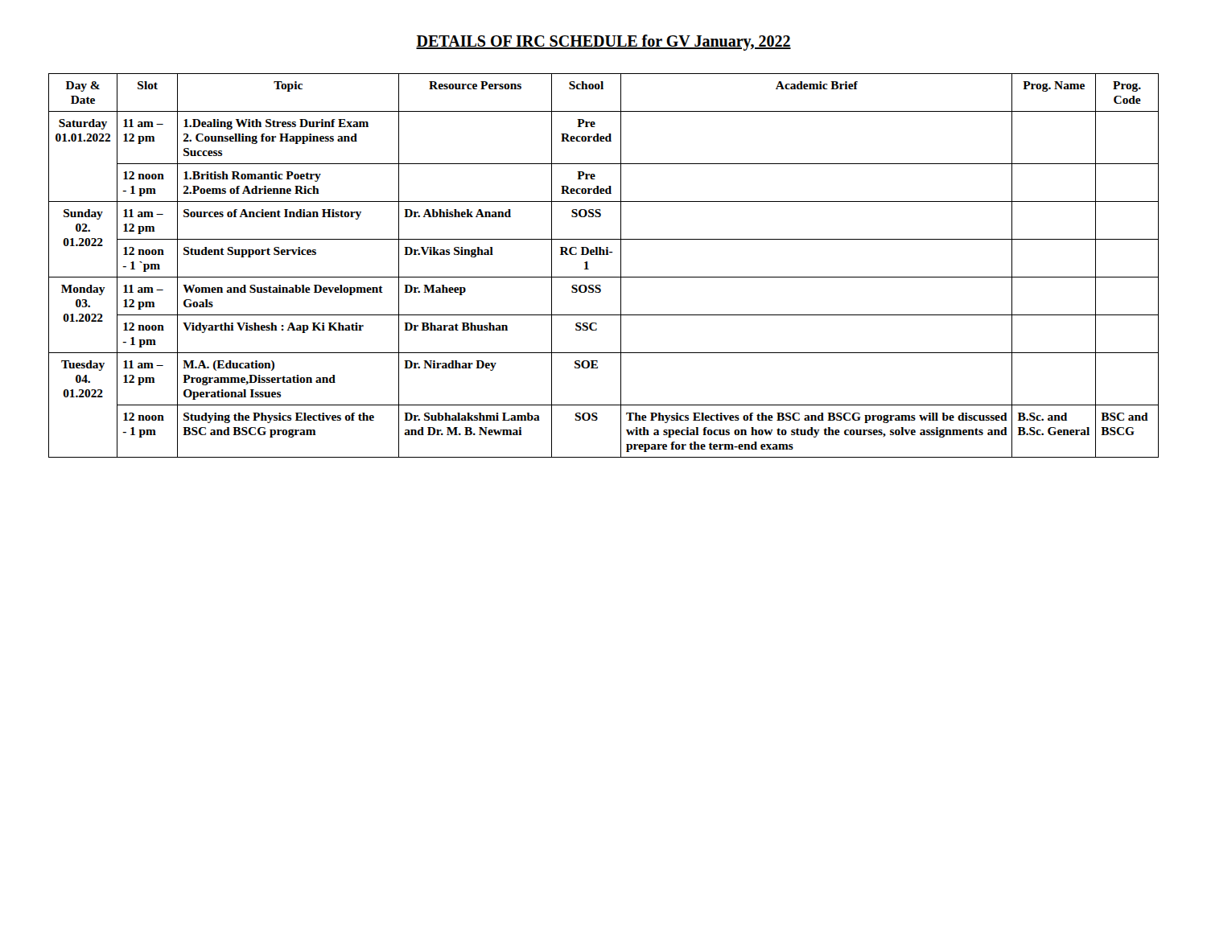DETAILS OF IRC SCHEDULE for GV January, 2022
| Day & Date | Slot | Topic | Resource Persons | School | Academic Brief | Prog. Name | Prog. Code |
| --- | --- | --- | --- | --- | --- | --- | --- |
| Saturday 01.01.2022 | 11 am – 12 pm | 1.Dealing With Stress Durinf Exam 2. Counselling for Happiness and Success | | Pre Recorded | | | |
| 12 noon - 1 pm | 1.British Romantic Poetry 2.Poems of Adrienne Rich | | Pre Recorded | | | |
| Sunday 02. 01.2022 | 11 am – 12 pm | Sources of Ancient Indian History | Dr. Abhishek Anand | SOSS | | | |
| 12 noon - 1 `pm | Student Support Services | Dr.Vikas Singhal | RC Delhi-1 | | | |
| Monday 03. 01.2022 | 11 am – 12 pm | Women and Sustainable Development Goals | Dr. Maheep | SOSS | | | |
| 12 noon - 1 pm | Vidyarthi Vishesh : Aap Ki Khatir | Dr Bharat Bhushan | SSC | | | |
| Tuesday 04. 01.2022 | 11 am – 12 pm | M.A. (Education) Programme,Dissertation and Operational Issues | Dr. Niradhar Dey | SOE | | | |
| 12 noon - 1 pm | Studying the Physics Electives of the BSC and BSCG program | Dr. Subhalakshmi Lamba and Dr. M. B. Newmai | SOS | The Physics Electives of the BSC and BSCG programs will be discussed with a special focus on how to study the courses, solve assignments and prepare for the term-end exams | B.Sc. and B.Sc. General | BSC and BSCG |